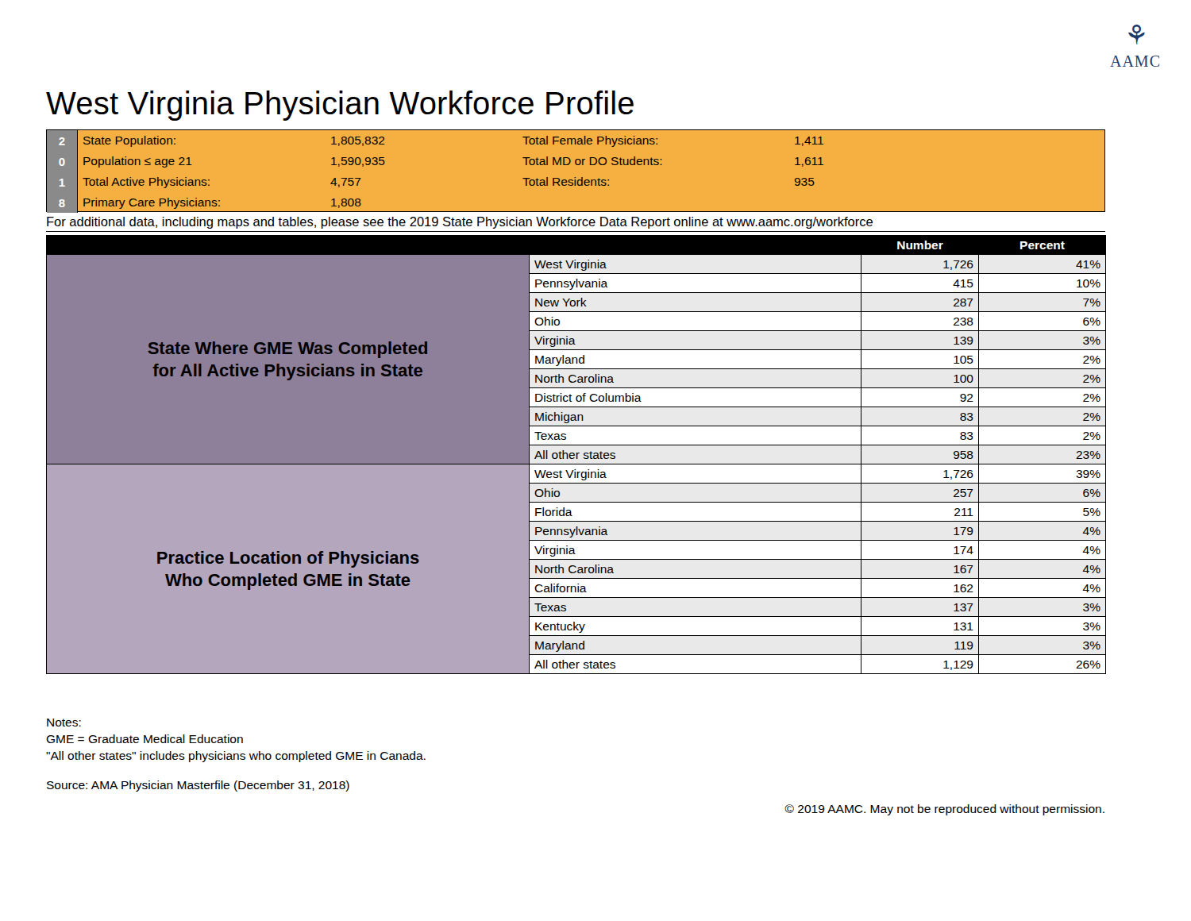⚘
AAMC
West Virginia Physician Workforce Profile
| 2 | State Population: | 1,805,832 | Total Female Physicians: | 1,411 |
| 0 | Population ≤ age 21 | 1,590,935 | Total MD or DO Students: | 1,611 |
| 1 | Total Active Physicians: | 4,757 | Total Residents: | 935 |
| 8 | Primary Care Physicians: | 1,808 | | |
For additional data, including maps and tables, please see the 2019 State Physician Workforce Data Report online at www.aamc.org/workforce
| | Number | Percent |
| --- | --- | --- |
| State Where GME Was Completed for All Active Physicians in State | West Virginia | 1,726 | 41% |
| Pennsylvania | 415 | 10% |
| New York | 287 | 7% |
| Ohio | 238 | 6% |
| Virginia | 139 | 3% |
| Maryland | 105 | 2% |
| North Carolina | 100 | 2% |
| District of Columbia | 92 | 2% |
| Michigan | 83 | 2% |
| Texas | 83 | 2% |
| All other states | 958 | 23% |
| Practice Location of Physicians Who Completed GME in State | West Virginia | 1,726 | 39% |
| Ohio | 257 | 6% |
| Florida | 211 | 5% |
| Pennsylvania | 179 | 4% |
| Virginia | 174 | 4% |
| North Carolina | 167 | 4% |
| California | 162 | 4% |
| Texas | 137 | 3% |
| Kentucky | 131 | 3% |
| Maryland | 119 | 3% |
| All other states | 1,129 | 26% |
Notes:
GME = Graduate Medical Education
"All other states" includes physicians who completed GME in Canada.
Source: AMA Physician Masterfile (December 31, 2018)
© 2019 AAMC. May not be reproduced without permission.